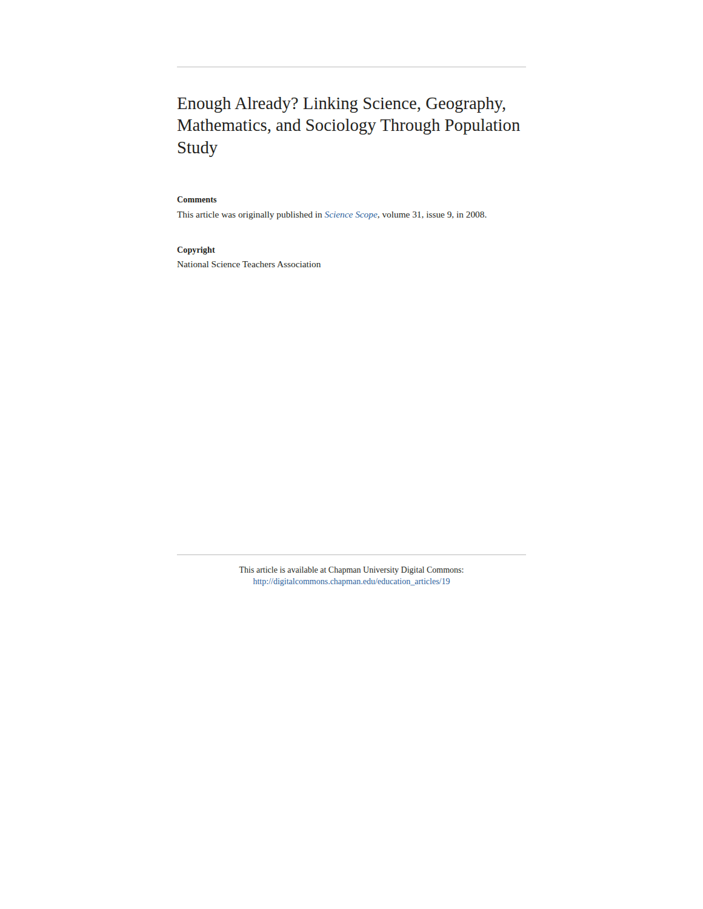Enough Already? Linking Science, Geography, Mathematics, and Sociology Through Population Study
Comments
This article was originally published in Science Scope, volume 31, issue 9, in 2008.
Copyright
National Science Teachers Association
This article is available at Chapman University Digital Commons: http://digitalcommons.chapman.edu/education_articles/19